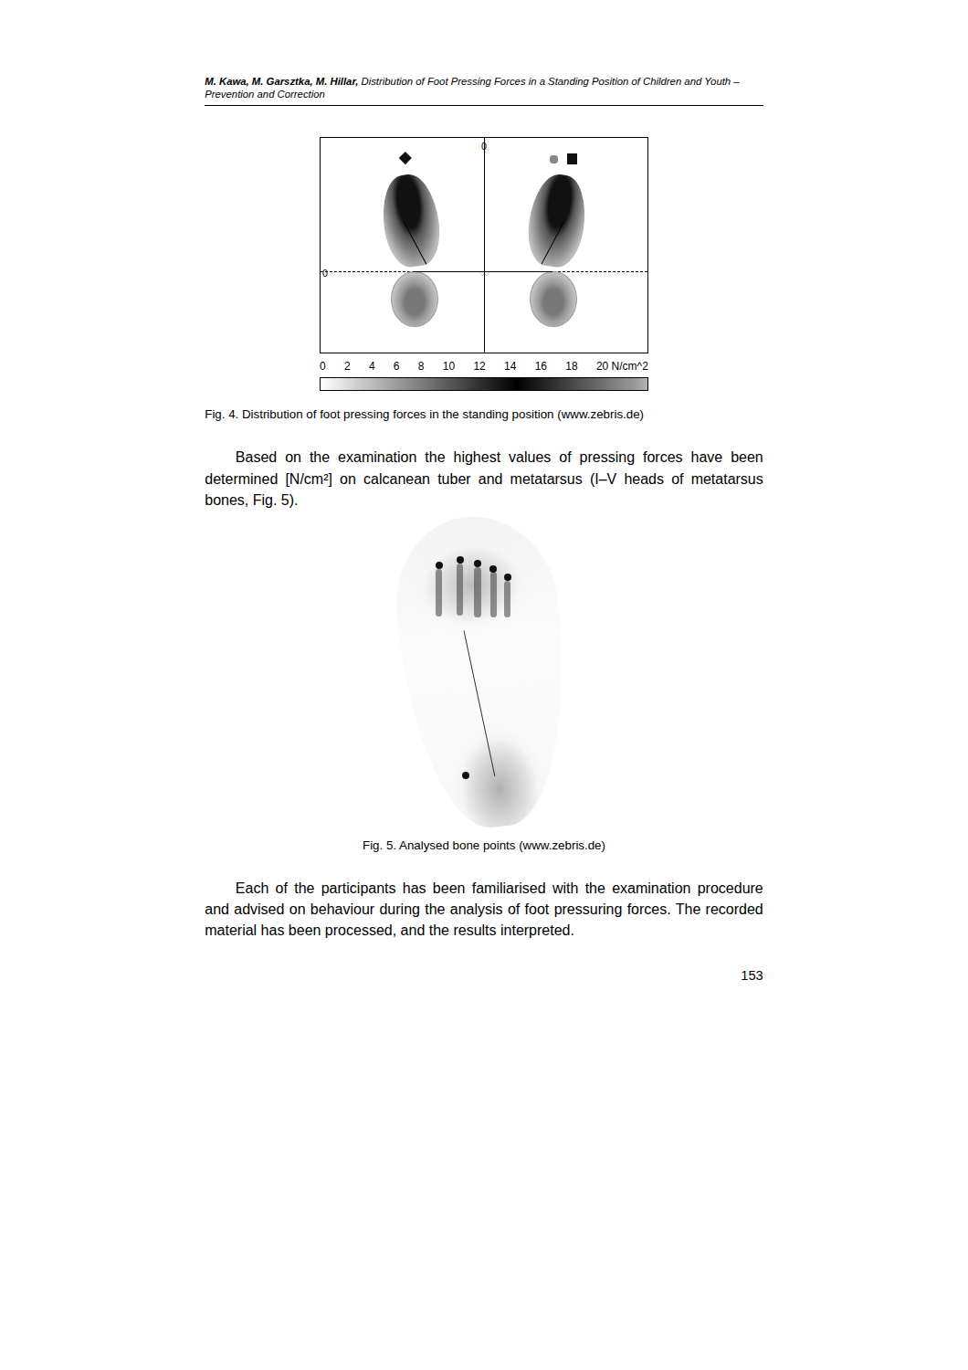M. Kawa, M. Garsztka, M. Hillar, Distribution of Foot Pressing Forces in a Standing Position of Children and Youth – Prevention and Correction
0
0
◌◌
02468101214161820 N/cm^2
Fig. 4. Distribution of foot pressing forces in the standing position (www.zebris.de)
Based on the examination the highest values of pressing forces have been determined [N/cm²] on calcanean tuber and metatarsus (I–V heads of metatarsus bones, Fig. 5).
Fig. 5. Analysed bone points (www.zebris.de)
Each of the participants has been familiarised with the examination procedure and advised on behaviour during the analysis of foot pressuring forces. The recorded material has been processed, and the results interpreted.
153